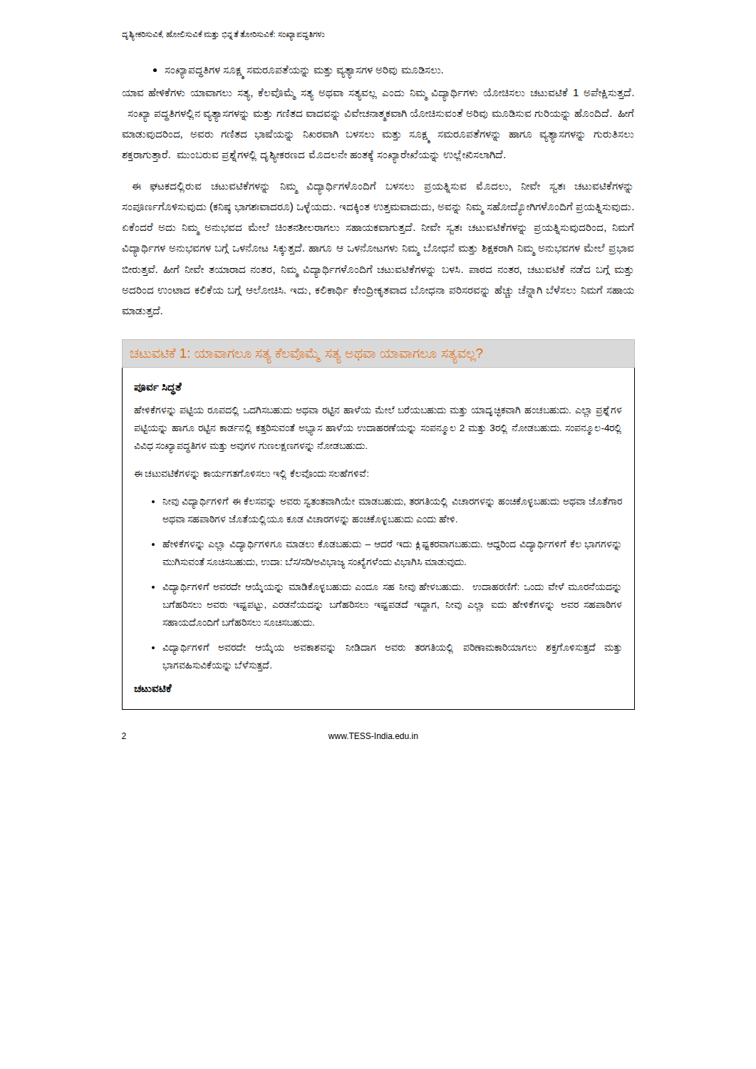ದೃಶ್ಯೀಕರಿಸುವಿಕೆ, ಹೋಲಿಸುವಿಕೆ ಮತ್ತು ಭಿನ್ನತೆ ತೋರಿಸುವಿಕೆ: ಸಂಖ್ಯಾಪದ್ಧತಿಗಳು
ಸಂಖ್ಯಾಪದ್ಧತಿಗಳ ಸೂಕ್ಷ್ಮ ಸಮರೂಪತೆಯನ್ನು ಮತ್ತು ವ್ಯತ್ಯಾಸಗಳ ಅರಿವು ಮೂಡಿಸಲು.
ಯಾವ ಹೇಳಿಕೆಗಳು ಯಾವಾಗಲು ಸತ್ಯ, ಕೆಲವೊಮ್ಮೆ ಸತ್ಯ ಅಥವಾ ಸತ್ಯವಲ್ಲ ಎಂದು ನಿಮ್ಮ ವಿದ್ಯಾರ್ಥಿಗಳು ಯೋಚಿಸಲು ಚಟುವಟಿಕೆ 1 ಅಪೇಕ್ಷಿಸುತ್ತದೆ. ಸಂಖ್ಯಾ ಪದ್ಧತಿಗಳಲ್ಲಿನ ವ್ಯತ್ಯಾಸಗಳನ್ನು ಮತ್ತು ಗಣಿತದ ವಾದವನ್ನು ವಿವೇಚನಾತ್ಮಕವಾಗಿ ಯೋಚಿಸುವಂತೆ ಅರಿವು ಮೂಡಿಸುವ ಗುರಿಯನ್ನು ಹೊಂದಿದೆ. ಹೀಗೆ ಮಾಡುವುದರಿಂದ, ಅವರು ಗಣಿತದ ಭಾಷೆಯನ್ನು ನಿಖರವಾಗಿ ಬಳಸಲು ಮತ್ತು ಸೂಕ್ಷ್ಮ ಸಮರೂಪತೆಗಳನ್ನು ಹಾಗೂ ವ್ಯತ್ಯಾಸಗಳನ್ನು ಗುರುತಿಸಲು ಶಕ್ತರಾಗುತ್ತಾರೆ. ಮುಂಬರುವ ಪ್ರಶ್ನೆಗಳಲ್ಲಿ ದೃಶ್ಯೀಕರಣದ ಮೊದಲನೇ ಹಂತಕ್ಕೆ ಸಂಖ್ಯಾರೇಖೆಯನ್ನು ಉಲ್ಲೇಖಿಸಲಾಗಿದೆ.
ಈ ಘಟಕದಲ್ಲಿರುವ ಚಟುವಟಿಕೆಗಳನ್ನು ನಿಮ್ಮ ವಿದ್ಯಾರ್ಥಿಗಳೊಂದಿಗೆ ಬಳಸಲು ಪ್ರಯತ್ನಿಸುವ ಮೊದಲು, ನೀವೇ ಸ್ವತಃ ಚಟುವಟಿಕೆಗಳನ್ನು ಸಂಪೂರ್ಣಗೊಳಿಸುವುದು (ಕನಿಷ್ಠ ಭಾಗಶಃವಾದರೂ) ಒಳ್ಳೆಯದು. ಇದಕ್ಕಿಂತ ಉತ್ತಮವಾದುದು, ಅವನ್ನು ನಿಮ್ಮ ಸಹೋದ್ಯೋಗಿಗಳೊಂದಿಗೆ ಪ್ರಯತ್ನಿಸುವುದು. ಏಕೆಂದರೆ ಅದು ನಿಮ್ಮ ಅನುಭವದ ಮೇಲೆ ಚಿಂತನಶೀಲರಾಗಲು ಸಹಾಯಕವಾಗುತ್ತದೆ. ನೀವೇ ಸ್ವತಃ ಚಟುವಟಿಕೆಗಳನ್ನು ಪ್ರಯತ್ನಿಸುವುದರಿಂದ, ನಿಮಗೆ ವಿದ್ಯಾರ್ಥಿಗಳ ಅನುಭವಗಳ ಬಗ್ಗೆ ಒಳನೋಟ ಸಿಕ್ಕುತ್ತದೆ. ಹಾಗೂ ಆ ಒಳನೋಟಗಳು ನಿಮ್ಮ ಬೋಧನೆ ಮತ್ತು ಶಿಕ್ಷಕರಾಗಿ ನಿಮ್ಮ ಅನುಭವಗಳ ಮೇಲೆ ಪ್ರಭಾವ ಬೀರುತ್ತವೆ. ಹೀಗೆ ನೀವೇ ತಯಾರಾದ ನಂತರ, ನಿಮ್ಮ ವಿದ್ಯಾರ್ಥಿಗಳೊಂದಿಗೆ ಚಟುವಟಿಕೆಗಳನ್ನು ಬಳಸಿ. ಪಾಠದ ನಂತರ, ಚಟುವಟಿಕೆ ನಡೆದ ಬಗ್ಗೆ ಮತ್ತು ಅದರಿಂದ ಉಂಟಾದ ಕಲಿಕೆಯ ಬಗ್ಗೆ ಆಲೋಚಿಸಿ. ಇದು, ಕಲಿಕಾರ್ಥಿ ಕೇಂದ್ರೀಕೃತವಾದ ಬೋಧನಾ ಪರಿಸರವನ್ನು ಹೆಚ್ಚು ಚೆನ್ನಾಗಿ ಬೆಳೆಸಲು ನಿಮಗೆ ಸಹಾಯ ಮಾಡುತ್ತದೆ.
ಚಟುವಟಿಕೆ 1: ಯಾವಾಗಲೂ ಸತ್ಯ ಕೆಲವೊಮ್ಮೆ ಸತ್ಯ ಅಥವಾ ಯಾವಾಗಲೂ ಸತ್ಯವಲ್ಲ?
ಪೂರ್ವ ಸಿದ್ಧತೆ
ಹೇಳಿಕೆಗಳನ್ನು ಪಟ್ಟಿಯ ರೂಪದಲ್ಲಿ ಒದಗಿಸಬಹುದು ಅಥವಾ ರಟ್ಟಿನ ಹಾಳೆಯ ಮೇಲೆ ಬರೆಯಬಹುದು ಮತ್ತು ಯಾದೃಚ್ಛಿಕವಾಗಿ ಹಂಚಬಹುದು. ಎಲ್ಲಾ ಪ್ರಶ್ನೆಗಳ ಪಟ್ಟಿಯನ್ನು ಹಾಗೂ ರಟ್ಟಿನ ಕಾರ್ಡನಲ್ಲಿ ಕತ್ತರಿಸುವಂತೆ ಅಭ್ಯಾಸ ಹಾಳೆಯ ಉದಾಹರಣೆಯನ್ನು ಸಂಪನ್ಮೂಲ 2 ಮತ್ತು 3ರಲ್ಲಿ ನೋಡಬಹುದು. ಸಂಪನ್ಮೂಲ-4ರಲ್ಲಿ ವಿವಿಧ ಸಂಖ್ಯಾಪದ್ಧತಿಗಳ ಮತ್ತು ಅವುಗಳ ಗುಣಲಕ್ಷಣಗಳನ್ನು ನೋಡಬಹುದು.
ಈ ಚಟುವಟಿಕೆಗಳನ್ನು ಕಾರ್ಯಗತಗೊಳಿಸಲು ಇಲ್ಲಿ ಕೆಲವೊಂದು ಸಲಹೆಗಳಿವೆ:
ನೀವು ವಿದ್ಯಾರ್ಥಿಗಳಿಗೆ ಈ ಕೆಲಸವನ್ನು ಅವರು ಸ್ವತಂತವಾಗಿಯೇ ಮಾಡಬಹುದು, ತರಗತಿಯಲ್ಲಿ ವಿಚಾರಗಳನ್ನು ಹಂಚಿಕೊಳ್ಳಬಹುದು ಅಥವಾ ಜೊತೆಗಾರ ಅಥವಾ ಸಹಪಾಠಿಗಳ ಜೊತೆಯಲ್ಲಿಯೂ ಕೂಡ ವಿಚಾರಗಳನ್ನು ಹಂಚಿಕೊಳ್ಳಬಹುದು ಎಂದು ಹೇಳಿ.
ಹೇಳಿಕೆಗಳನ್ನು ಎಲ್ಲಾ ವಿದ್ಯಾರ್ಥಿಗಳಿಗೂ ಮಾಡಲು ಕೊಡಬಹುದು – ಆದರೆ ಇದು ಕ್ಲಿಷ್ಟಕರವಾಗಬಹುದು. ಆದ್ದರಿಂದ ವಿದ್ಯಾರ್ಥಿಗಳಿಗೆ ಕೆಲ ಭಾಗಗಳನ್ನು ಮುಗಿಸುವಂತೆ ಸೂಚಿಸಬಹುದು, ಉದಾ: ಬೆಸ/ಸರಿ/ಅವಿಭಾಜ್ಯ ಸಂಖ್ಯೆಗಳೆಂದು ವಿಭಾಗಿಸಿ ಮಾಡುವುದು.
ವಿದ್ಯಾರ್ಥಿಗಳಿಗೆ ಅವರದೇ ಆಯ್ಕೆಯನ್ನು ಮಾಡಿಕೊಳ್ಳಬಹುದು ಎಂದೂ ಸಹ ನೀವು ಹೇಳಬಹುದು. ಉದಾಹರಣಿಗೆ: ಒಂದು ವೇಳೆ ಮೂರನೆಯದನ್ನು ಬಗೆಹರಿಸಲು ಅವರು ಇಷ್ಟಪಟ್ಟು, ಎರಡನೆಯದನ್ನು ಬಗೆಹರಿಸಲು ಇಷ್ಟಪಡದೆ ಇದ್ದಾಗ, ನೀವು ಎಲ್ಲಾ ಐದು ಹೇಳಿಕೆಗಳನ್ನು ಅವರ ಸಹಪಾಠಿಗಳ ಸಹಾಯದೊಂದಿಗೆ ಬಗೆಹರಿಸಲು ಸೂಚಿಸಬಹುದು.
ವಿದ್ಯಾರ್ಥಿಗಳಿಗೆ ಅವರದೇ ಆಯ್ಕೆಯ ಅವಕಾಶವನ್ನು ನೀಡಿದಾಗ ಅವರು ತರಗತಿಯಲ್ಲಿ ಪರಿಣಾಮಕಾರಿಯಾಗಲು ಶಕ್ತಗೊಳಿಸುತ್ತದೆ ಮತ್ತು ಭಾಗವಹಿಸುವಿಕೆಯನ್ನು ಬೆಳೆಸುತ್ತದೆ.
ಚಟುವಟಿಕೆ
2 www.TESS-India.edu.in